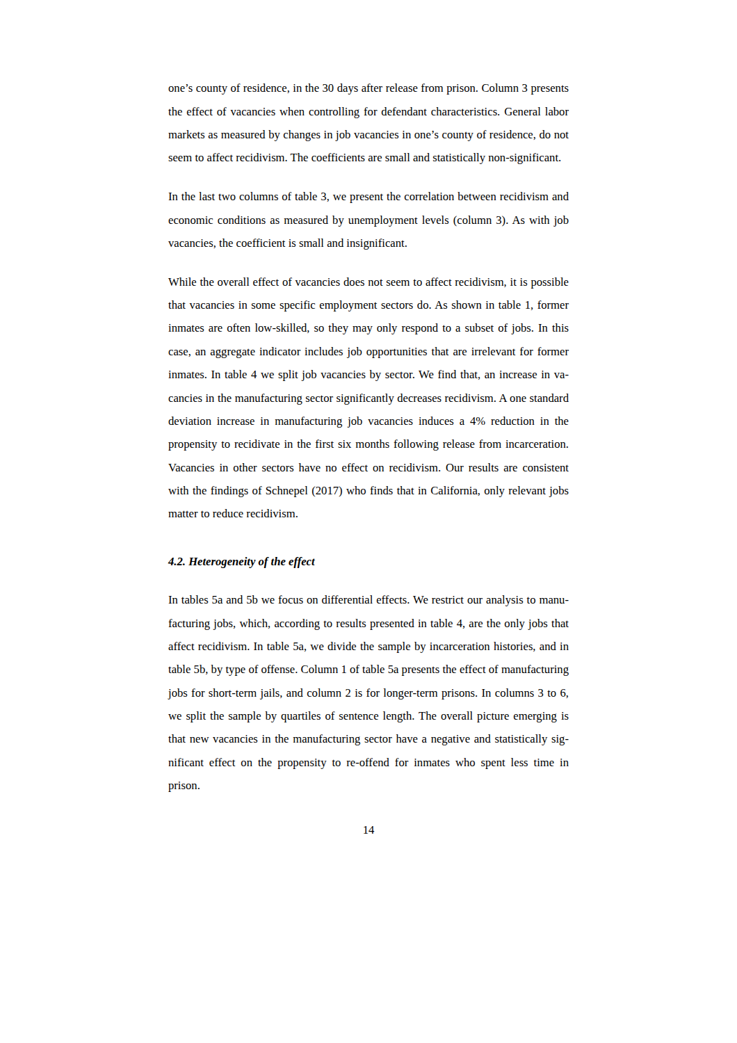one’s county of residence, in the 30 days after release from prison. Column 3 presents the effect of vacancies when controlling for defendant characteristics. General labor markets as measured by changes in job vacancies in one’s county of residence, do not seem to affect recidivism. The coefficients are small and statistically non-significant.
In the last two columns of table 3, we present the correlation between recidivism and economic conditions as measured by unemployment levels (column 3). As with job vacancies, the coefficient is small and insignificant.
While the overall effect of vacancies does not seem to affect recidivism, it is possible that vacancies in some specific employment sectors do. As shown in table 1, former inmates are often low-skilled, so they may only respond to a subset of jobs. In this case, an aggregate indicator includes job opportunities that are irrelevant for former inmates. In table 4 we split job vacancies by sector. We find that, an increase in vacancies in the manufacturing sector significantly decreases recidivism. A one standard deviation increase in manufacturing job vacancies induces a 4% reduction in the propensity to recidivate in the first six months following release from incarceration. Vacancies in other sectors have no effect on recidivism. Our results are consistent with the findings of Schnepel (2017) who finds that in California, only relevant jobs matter to reduce recidivism.
4.2. Heterogeneity of the effect
In tables 5a and 5b we focus on differential effects. We restrict our analysis to manufacturing jobs, which, according to results presented in table 4, are the only jobs that affect recidivism. In table 5a, we divide the sample by incarceration histories, and in table 5b, by type of offense. Column 1 of table 5a presents the effect of manufacturing jobs for short-term jails, and column 2 is for longer-term prisons. In columns 3 to 6, we split the sample by quartiles of sentence length. The overall picture emerging is that new vacancies in the manufacturing sector have a negative and statistically significant effect on the propensity to re-offend for inmates who spent less time in prison.
14